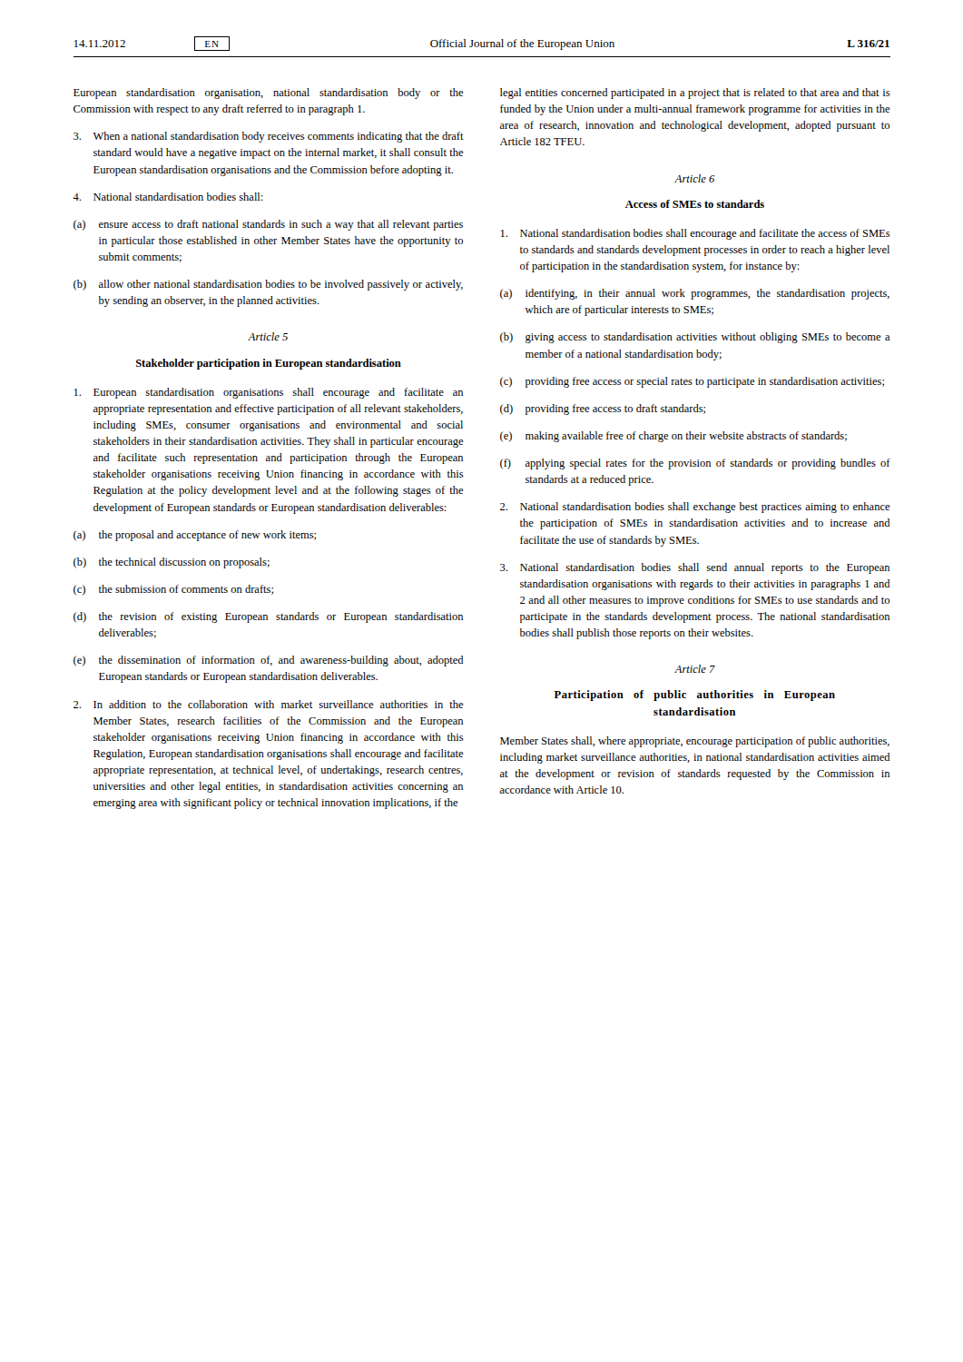14.11.2012
EN
Official Journal of the European Union
L 316/21
European standardisation organisation, national standardisation body or the Commission with respect to any draft referred to in paragraph 1.
3.
When a national standardisation body receives comments indicating that the draft standard would have a negative impact on the internal market, it shall consult the European standardisation organisations and the Commission before adopting it.
4.
National standardisation bodies shall:
(a)
ensure access to draft national standards in such a way that all relevant parties in particular those established in other Member States have the opportunity to submit comments;
(b)
allow other national standardisation bodies to be involved passively or actively, by sending an observer, in the planned activities.
Article 5
Stakeholder participation in European standardisation
1.
European standardisation organisations shall encourage and facilitate an appropriate representation and effective participation of all relevant stakeholders, including SMEs, consumer organisations and environmental and social stakeholders in their standardisation activities. They shall in particular encourage and facilitate such representation and participation through the European stakeholder organisations receiving Union financing in accordance with this Regulation at the policy development level and at the following stages of the development of European standards or European standardisation deliverables:
(a)
the proposal and acceptance of new work items;
(b)
the technical discussion on proposals;
(c)
the submission of comments on drafts;
(d)
the revision of existing European standards or European standardisation deliverables;
(e)
the dissemination of information of, and awareness-building about, adopted European standards or European standardisation deliverables.
2.
In addition to the collaboration with market surveillance authorities in the Member States, research facilities of the Commission and the European stakeholder organisations receiving Union financing in accordance with this Regulation, European standardisation organisations shall encourage and facilitate appropriate representation, at technical level, of undertakings, research centres, universities and other legal entities, in standardisation activities concerning an emerging area with significant policy or technical innovation implications, if the
legal entities concerned participated in a project that is related to that area and that is funded by the Union under a multi-annual framework programme for activities in the area of research, innovation and technological development, adopted pursuant to Article 182 TFEU.
Article 6
Access of SMEs to standards
1.
National standardisation bodies shall encourage and facilitate the access of SMEs to standards and standards development processes in order to reach a higher level of participation in the standardisation system, for instance by:
(a)
identifying, in their annual work programmes, the standardisation projects, which are of particular interests to SMEs;
(b)
giving access to standardisation activities without obliging SMEs to become a member of a national standardisation body;
(c)
providing free access or special rates to participate in standardisation activities;
(d)
providing free access to draft standards;
(e)
making available free of charge on their website abstracts of standards;
(f)
applying special rates for the provision of standards or providing bundles of standards at a reduced price.
2.
National standardisation bodies shall exchange best practices aiming to enhance the participation of SMEs in standardisation activities and to increase and facilitate the use of standards by SMEs.
3.
National standardisation bodies shall send annual reports to the European standardisation organisations with regards to their activities in paragraphs 1 and 2 and all other measures to improve conditions for SMEs to use standards and to participate in the standards development process. The national standardisation bodies shall publish those reports on their websites.
Article 7
Participation of public authorities in European
standardisation
Member States shall, where appropriate, encourage participation of public authorities, including market surveillance authorities, in national standardisation activities aimed at the development or revision of standards requested by the Commission in accordance with Article 10.